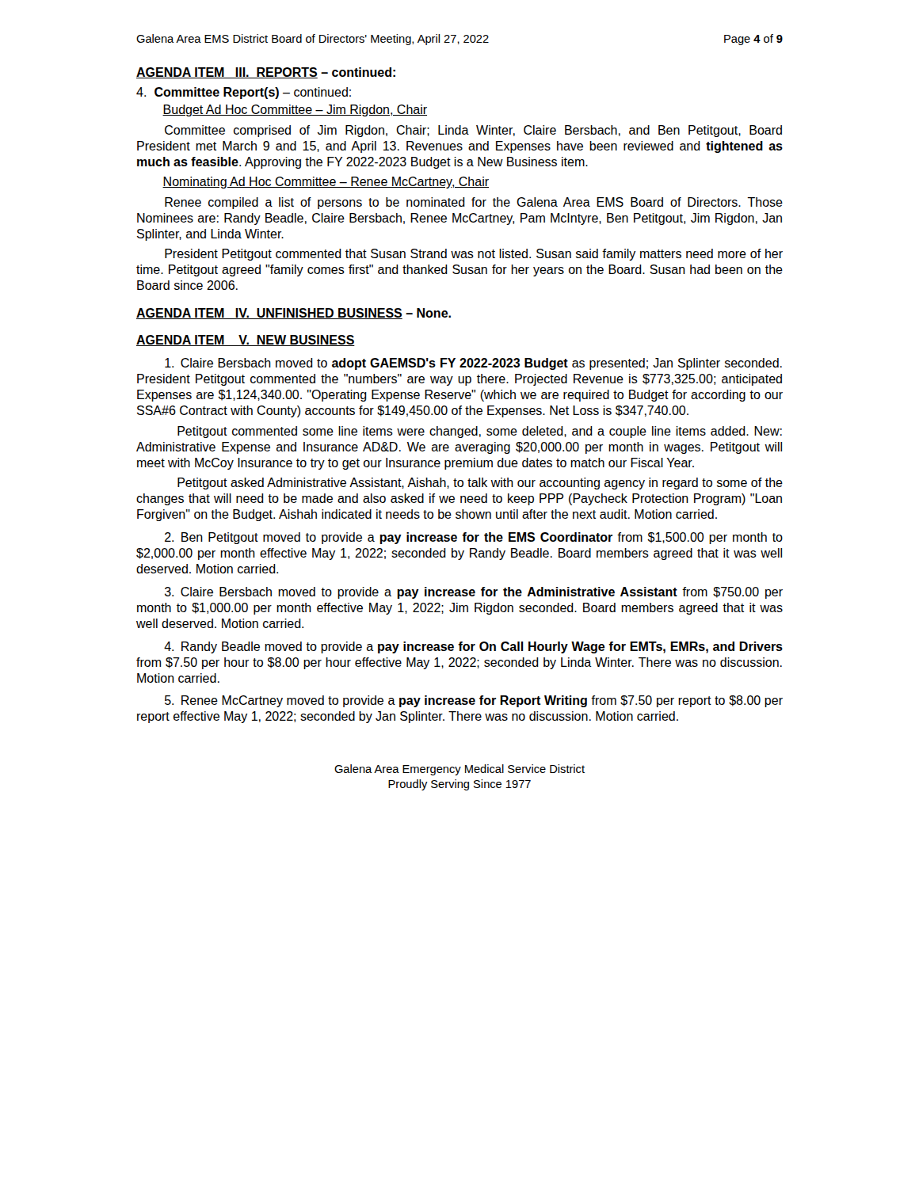Galena Area EMS District Board of Directors' Meeting, April 27, 2022
Page 4 of 9
AGENDA ITEM III. REPORTS – continued:
4. Committee Report(s) – continued:
Budget Ad Hoc Committee – Jim Rigdon, Chair
Committee comprised of Jim Rigdon, Chair; Linda Winter, Claire Bersbach, and Ben Petitgout, Board President met March 9 and 15, and April 13. Revenues and Expenses have been reviewed and tightened as much as feasible. Approving the FY 2022-2023 Budget is a New Business item.
Nominating Ad Hoc Committee – Renee McCartney, Chair
Renee compiled a list of persons to be nominated for the Galena Area EMS Board of Directors. Those Nominees are: Randy Beadle, Claire Bersbach, Renee McCartney, Pam McIntyre, Ben Petitgout, Jim Rigdon, Jan Splinter, and Linda Winter.
President Petitgout commented that Susan Strand was not listed. Susan said family matters need more of her time. Petitgout agreed "family comes first" and thanked Susan for her years on the Board. Susan had been on the Board since 2006.
AGENDA ITEM IV. UNFINISHED BUSINESS – None.
AGENDA ITEM V. NEW BUSINESS
Claire Bersbach moved to adopt GAEMSD's FY 2022-2023 Budget as presented; Jan Splinter seconded. President Petitgout commented the "numbers" are way up there. Projected Revenue is $773,325.00; anticipated Expenses are $1,124,340.00. "Operating Expense Reserve" (which we are required to Budget for according to our SSA#6 Contract with County) accounts for $149,450.00 of the Expenses. Net Loss is $347,740.00.
Petitgout commented some line items were changed, some deleted, and a couple line items added. New: Administrative Expense and Insurance AD&D. We are averaging $20,000.00 per month in wages. Petitgout will meet with McCoy Insurance to try to get our Insurance premium due dates to match our Fiscal Year.
Petitgout asked Administrative Assistant, Aishah, to talk with our accounting agency in regard to some of the changes that will need to be made and also asked if we need to keep PPP (Paycheck Protection Program) "Loan Forgiven" on the Budget. Aishah indicated it needs to be shown until after the next audit. Motion carried.
Ben Petitgout moved to provide a pay increase for the EMS Coordinator from $1,500.00 per month to $2,000.00 per month effective May 1, 2022; seconded by Randy Beadle. Board members agreed that it was well deserved. Motion carried.
Claire Bersbach moved to provide a pay increase for the Administrative Assistant from $750.00 per month to $1,000.00 per month effective May 1, 2022; Jim Rigdon seconded. Board members agreed that it was well deserved. Motion carried.
Randy Beadle moved to provide a pay increase for On Call Hourly Wage for EMTs, EMRs, and Drivers from $7.50 per hour to $8.00 per hour effective May 1, 2022; seconded by Linda Winter. There was no discussion. Motion carried.
Renee McCartney moved to provide a pay increase for Report Writing from $7.50 per report to $8.00 per report effective May 1, 2022; seconded by Jan Splinter. There was no discussion. Motion carried.
Galena Area Emergency Medical Service District
Proudly Serving Since 1977